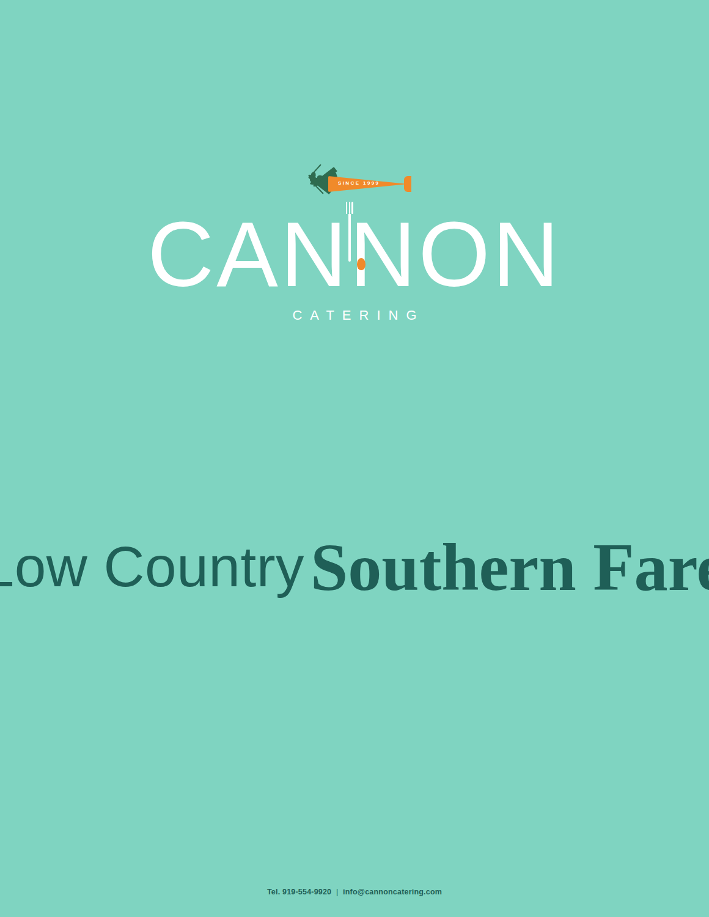SINCE 1999
CANNON
CATERING
Low Country Southern Fare
Tel. 919-554-9920 | info@cannoncatering.com